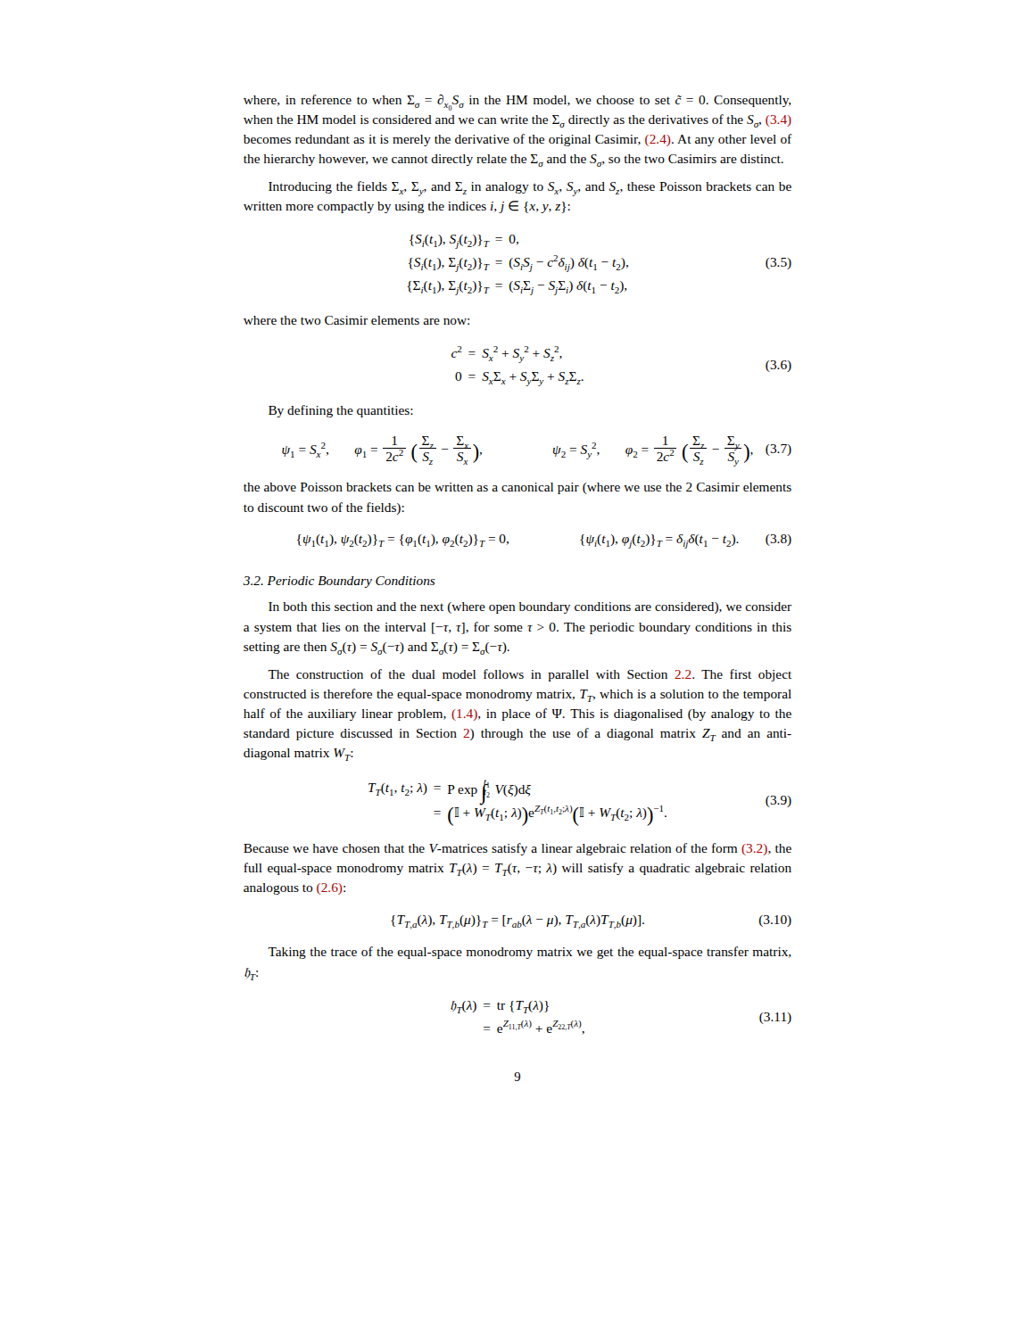where, in reference to when Σσ = ∂x0Sσ in the HM model, we choose to set c̃ = 0. Consequently, when the HM model is considered and we can write the Σσ directly as the derivatives of the Sσ, (3.4) becomes redundant as it is merely the derivative of the original Casimir, (2.4). At any other level of the hierarchy however, we cannot directly relate the Σσ and the Sσ, so the two Casimirs are distinct.
Introducing the fields Σx, Σy, and Σz in analogy to Sx, Sy, and Sz, these Poisson brackets can be written more compactly by using the indices i, j ∈ {x, y, z}:
| { S i ( t 1 ), S j ( t 2 )} T | = | 0, |
| { S i ( t 1 ), Σ j ( t 2 )} T | = | ( S i S j − c 2 δ ij ) δ ( t 1 − t 2 ), |
| {Σ i ( t 1 ), Σ j ( t 2 )} T | = | ( S i Σ j − S j Σ i ) δ ( t 1 − t 2 ), |
(3.5)
where the two Casimir elements are now:
| c 2 | = | S x 2 + S y 2 + S z 2 , |
| 0 | = | S x Σ x + S y Σ y + S z Σ z . |
(3.6)
By defining the quantities:
ψ1 = Sx2, φ1 = 12c2 (Σz Sz − Σx Sx), ψ2 = Sy2, φ2 = 12c2 (Σz Sz − Σy Sy),
(3.7)
the above Poisson brackets can be written as a canonical pair (where we use the 2 Casimir elements to discount two of the fields):
{ψ1(t1), ψ2(t2)}T = {φ1(t1), φ2(t2)}T = 0, {ψi(t1), φj(t2)}T = δijδ(t1 − t2).
(3.8)
3.2. Periodic Boundary Conditions
In both this section and the next (where open boundary conditions are considered), we consider a system that lies on the interval [−τ, τ], for some τ > 0. The periodic boundary conditions in this setting are then Sσ(τ) = Sσ(−τ) and Σσ(τ) = Σσ(−τ).
The construction of the dual model follows in parallel with Section 2.2. The first object constructed is therefore the equal-space monodromy matrix, TT, which is a solution to the temporal half of the auxiliary linear problem, (1.4), in place of Ψ. This is diagonalised (by analogy to the standard picture discussed in Section 2) through the use of a diagonal matrix ZT and an anti-diagonal matrix WT:
| T T ( t 1 , t 2 ; λ ) | = | P exp ∫ t 1 t 2 V ( ξ )d ξ |
| | = | ( 𝕀 + W T ( t 1 ; λ ) ) e Z T ( t 1 , t 2 ; λ ) ( 𝕀 + W T ( t 2 ; λ ) ) −1 . |
(3.9)
Because we have chosen that the V-matrices satisfy a linear algebraic relation of the form (3.2), the full equal-space monodromy matrix TT(λ) = TT(τ, −τ; λ) will satisfy a quadratic algebraic relation analogous to (2.6):
{TT,a(λ), TT,b(μ)}T = [rab(λ − μ), TT,a(λ)TT,b(μ)].
(3.10)
Taking the trace of the equal-space monodromy matrix we get the equal-space transfer matrix, 𝔥T:
| 𝔥 T ( λ ) | = | tr { T T ( λ )} |
| | = | e Z 11, T ( λ ) + e Z 22, T ( λ ) , |
(3.11)
9